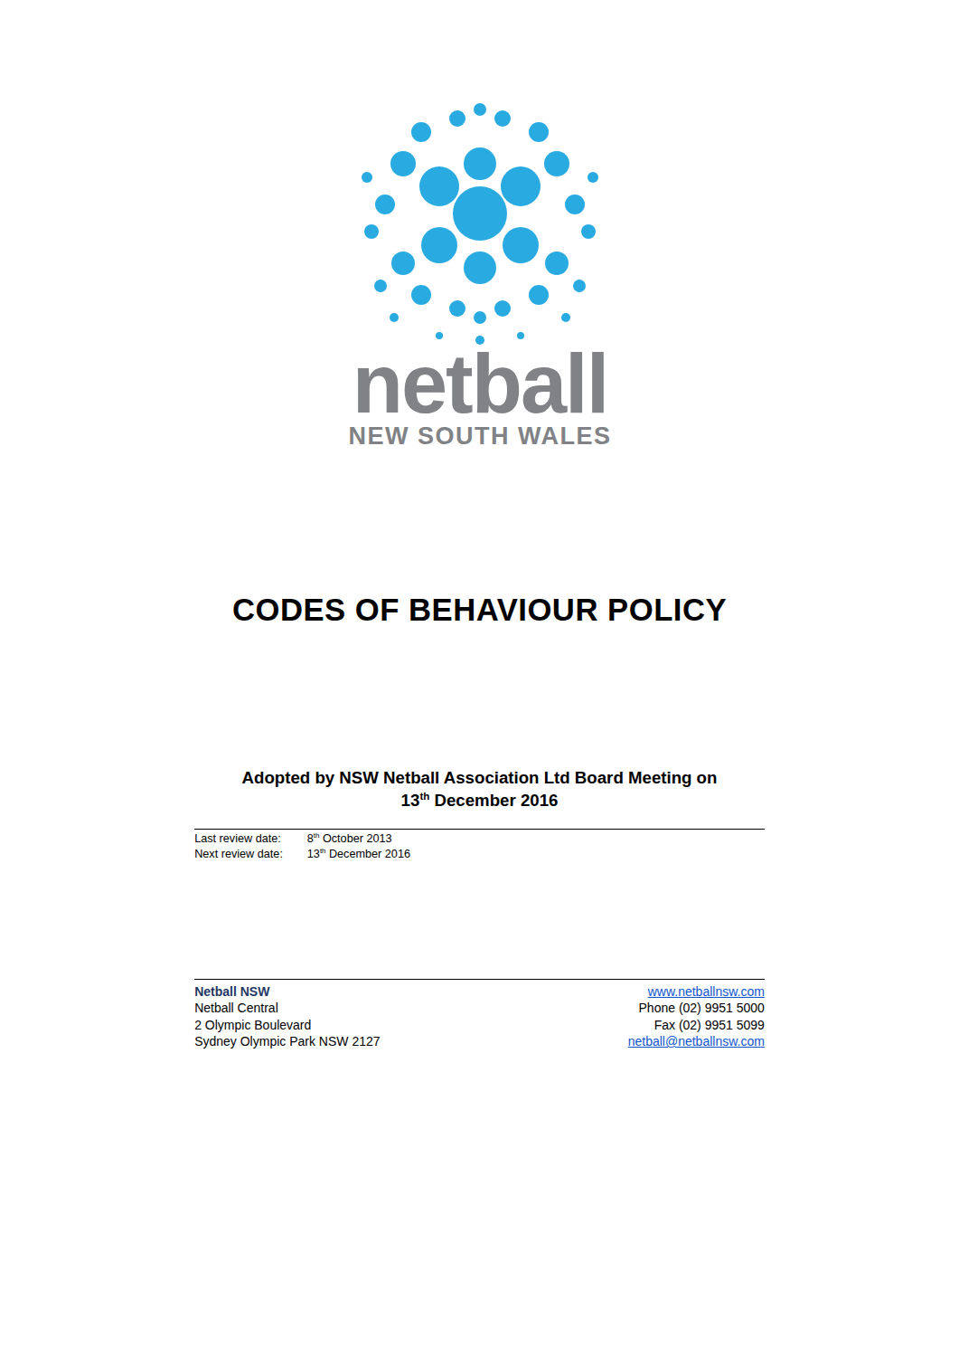netball NEW SOUTH WALES
CODES OF BEHAVIOUR POLICY
Adopted by NSW Netball Association Ltd Board Meeting on
13th December 2016
| Last review date: | 8 th October 2013 |
| Next review date: | 13 th December 2016 |
Netball NSW
Netball Central
2 Olympic Boulevard
Sydney Olympic Park NSW 2127
www.netballnsw.com
Phone (02) 9951 5000
Fax (02) 9951 5099
netball@netballnsw.com